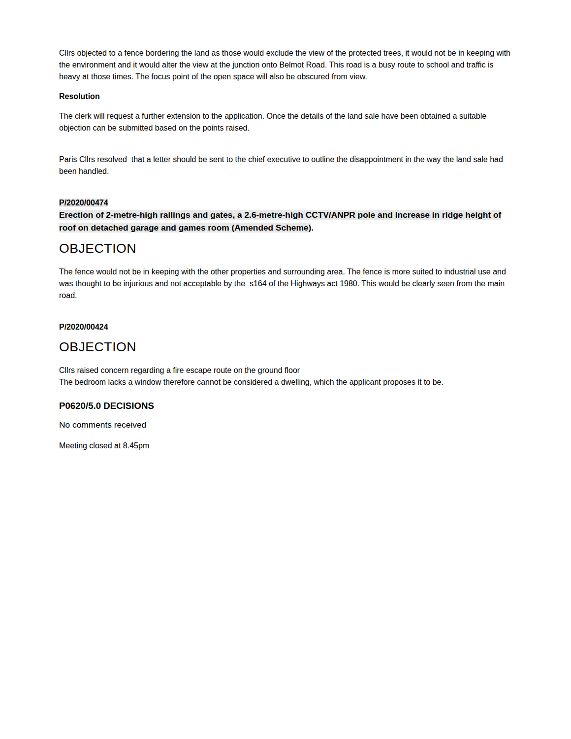Cllrs objected to a fence bordering the land as those would exclude the view of the protected trees, it would not be in keeping with the environment and it would alter the view at the junction onto Belmot Road. This road is a busy route to school and traffic is heavy at those times. The focus point of the open space will also be obscured from view.
Resolution
The clerk will request a further extension to the application. Once the details of the land sale have been obtained a suitable objection can be submitted based on the points raised.
Paris Cllrs resolved that a letter should be sent to the chief executive to outline the disappointment in the way the land sale had been handled.
P/2020/00474
Erection of 2-metre-high railings and gates, a 2.6-metre-high CCTV/ANPR pole and increase in ridge height of roof on detached garage and games room (Amended Scheme).
OBJECTION
The fence would not be in keeping with the other properties and surrounding area. The fence is more suited to industrial use and was thought to be injurious and not acceptable by the s164 of the Highways act 1980. This would be clearly seen from the main road.
P/2020/00424
OBJECTION
Cllrs raised concern regarding a fire escape route on the ground floor
The bedroom lacks a window therefore cannot be considered a dwelling, which the applicant proposes it to be.
P0620/5.0 DECISIONS
No comments received
Meeting closed at 8.45pm